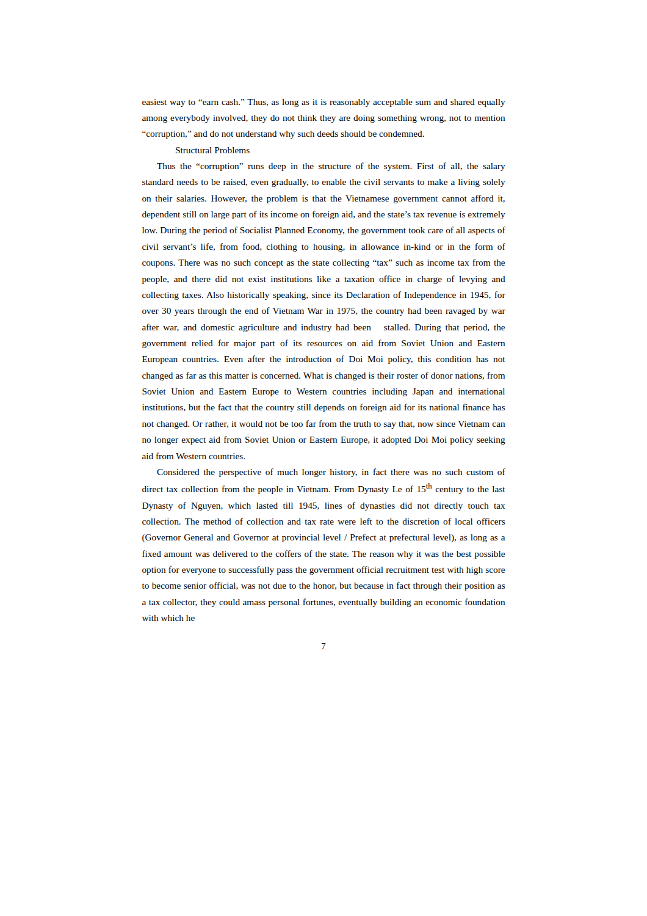easiest way to “earn cash.” Thus, as long as it is reasonably acceptable sum and shared equally among everybody involved, they do not think they are doing something wrong, not to mention “corruption,” and do not understand why such deeds should be condemned.
　　Structural Problems
Thus the “corruption” runs deep in the structure of the system. First of all, the salary standard needs to be raised, even gradually, to enable the civil servants to make a living solely on their salaries. However, the problem is that the Vietnamese government cannot afford it, dependent still on large part of its income on foreign aid, and the state’s tax revenue is extremely low. During the period of Socialist Planned Economy, the government took care of all aspects of civil servant’s life, from food, clothing to housing, in allowance in-kind or in the form of coupons. There was no such concept as the state collecting “tax” such as income tax from the people, and there did not exist institutions like a taxation office in charge of levying and collecting taxes. Also historically speaking, since its Declaration of Independence in 1945, for over 30 years through the end of Vietnam War in 1975, the country had been ravaged by war after war, and domestic agriculture and industry had been　stalled. During that period, the government relied for major part of its resources on aid from Soviet Union and Eastern European countries. Even after the introduction of Doi Moi policy, this condition has not changed as far as this matter is concerned. What is changed is their roster of donor nations, from Soviet Union and Eastern Europe to Western countries including Japan and international institutions, but the fact that the country still depends on foreign aid for its national finance has not changed. Or rather, it would not be too far from the truth to say that, now since Vietnam can no longer expect aid from Soviet Union or Eastern Europe, it adopted Doi Moi policy seeking aid from Western countries.
Considered the perspective of much longer history, in fact there was no such custom of direct tax collection from the people in Vietnam. From Dynasty Le of 15th century to the last Dynasty of Nguyen, which lasted till 1945, lines of dynasties did not directly touch tax collection. The method of collection and tax rate were left to the discretion of local officers (Governor General and Governor at provincial level / Prefect at prefectural level), as long as a fixed amount was delivered to the coffers of the state. The reason why it was the best possible option for everyone to successfully pass the government official recruitment test with high score to become senior official, was not due to the honor, but because in fact through their position as a tax collector, they could amass personal fortunes, eventually building an economic foundation with which he
7